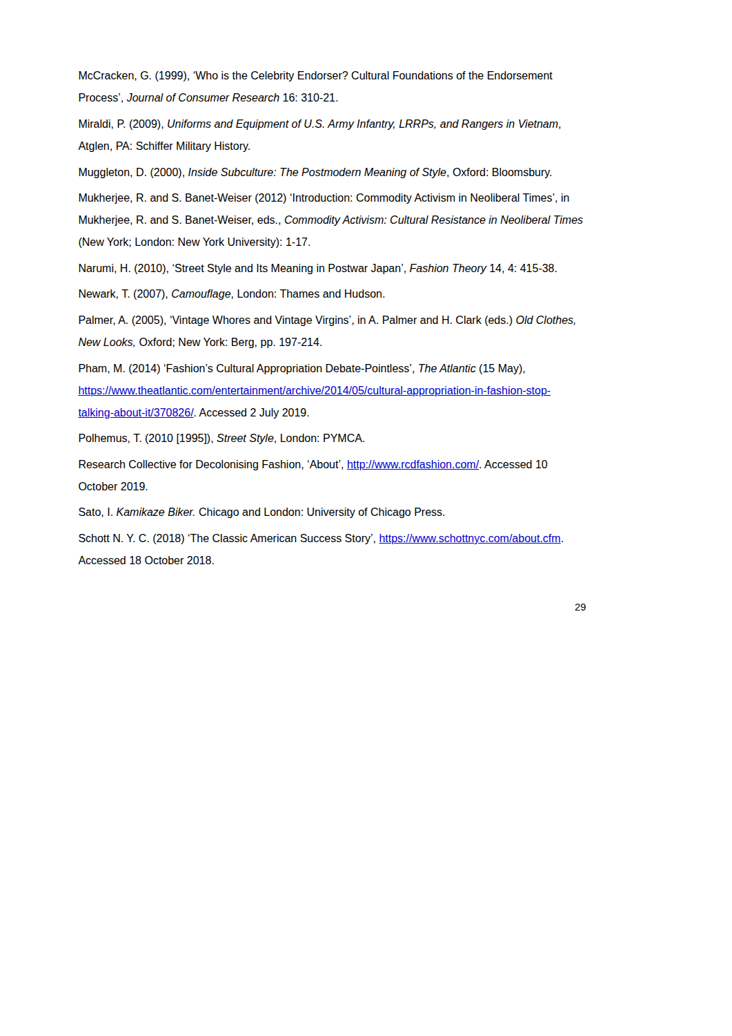McCracken, G. (1999), ‘Who is the Celebrity Endorser? Cultural Foundations of the Endorsement Process’, Journal of Consumer Research 16: 310-21.
Miraldi, P. (2009), Uniforms and Equipment of U.S. Army Infantry, LRRPs, and Rangers in Vietnam, Atglen, PA: Schiffer Military History.
Muggleton, D. (2000), Inside Subculture: The Postmodern Meaning of Style, Oxford: Bloomsbury.
Mukherjee, R. and S. Banet-Weiser (2012) ‘Introduction: Commodity Activism in Neoliberal Times’, in Mukherjee, R. and S. Banet-Weiser, eds., Commodity Activism: Cultural Resistance in Neoliberal Times (New York; London: New York University): 1-17.
Narumi, H. (2010), ‘Street Style and Its Meaning in Postwar Japan’, Fashion Theory 14, 4: 415-38.
Newark, T. (2007), Camouflage, London: Thames and Hudson.
Palmer, A. (2005), ‘Vintage Whores and Vintage Virgins’, in A. Palmer and H. Clark (eds.) Old Clothes, New Looks, Oxford; New York: Berg, pp. 197-214.
Pham, M. (2014) ‘Fashion’s Cultural Appropriation Debate-Pointless’, The Atlantic (15 May), https://www.theatlantic.com/entertainment/archive/2014/05/cultural-appropriation-in-fashion-stop-talking-about-it/370826/. Accessed 2 July 2019.
Polhemus, T. (2010 [1995]), Street Style, London: PYMCA.
Research Collective for Decolonising Fashion, ‘About’, http://www.rcdfashion.com/. Accessed 10 October 2019.
Sato, I. Kamikaze Biker. Chicago and London: University of Chicago Press.
Schott N. Y. C. (2018) ‘The Classic American Success Story’, https://www.schottnyc.com/about.cfm. Accessed 18 October 2018.
29